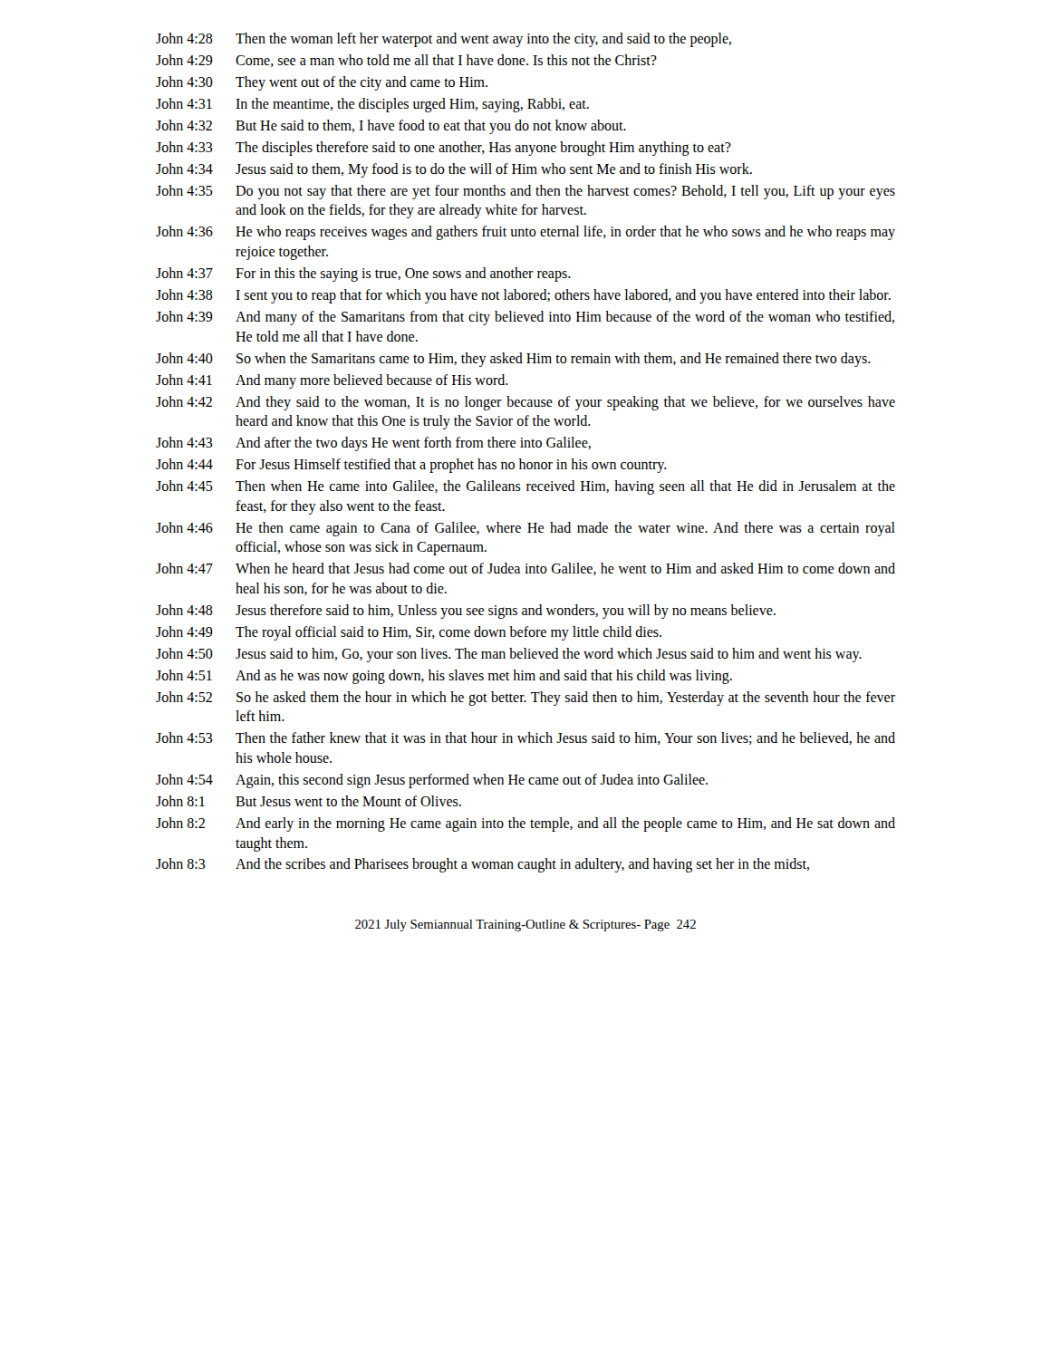| John 4:28 | Then the woman left her waterpot and went away into the city, and said to the people, |
| John 4:29 | Come, see a man who told me all that I have done. Is this not the Christ? |
| John 4:30 | They went out of the city and came to Him. |
| John 4:31 | In the meantime, the disciples urged Him, saying, Rabbi, eat. |
| John 4:32 | But He said to them, I have food to eat that you do not know about. |
| John 4:33 | The disciples therefore said to one another, Has anyone brought Him anything to eat? |
| John 4:34 | Jesus said to them, My food is to do the will of Him who sent Me and to finish His work. |
| John 4:35 | Do you not say that there are yet four months and then the harvest comes? Behold, I tell you, Lift up your eyes and look on the fields, for they are already white for harvest. |
| John 4:36 | He who reaps receives wages and gathers fruit unto eternal life, in order that he who sows and he who reaps may rejoice together. |
| John 4:37 | For in this the saying is true, One sows and another reaps. |
| John 4:38 | I sent you to reap that for which you have not labored; others have labored, and you have entered into their labor. |
| John 4:39 | And many of the Samaritans from that city believed into Him because of the word of the woman who testified, He told me all that I have done. |
| John 4:40 | So when the Samaritans came to Him, they asked Him to remain with them, and He remained there two days. |
| John 4:41 | And many more believed because of His word. |
| John 4:42 | And they said to the woman, It is no longer because of your speaking that we believe, for we ourselves have heard and know that this One is truly the Savior of the world. |
| John 4:43 | And after the two days He went forth from there into Galilee, |
| John 4:44 | For Jesus Himself testified that a prophet has no honor in his own country. |
| John 4:45 | Then when He came into Galilee, the Galileans received Him, having seen all that He did in Jerusalem at the feast, for they also went to the feast. |
| John 4:46 | He then came again to Cana of Galilee, where He had made the water wine. And there was a certain royal official, whose son was sick in Capernaum. |
| John 4:47 | When he heard that Jesus had come out of Judea into Galilee, he went to Him and asked Him to come down and heal his son, for he was about to die. |
| John 4:48 | Jesus therefore said to him, Unless you see signs and wonders, you will by no means believe. |
| John 4:49 | The royal official said to Him, Sir, come down before my little child dies. |
| John 4:50 | Jesus said to him, Go, your son lives. The man believed the word which Jesus said to him and went his way. |
| John 4:51 | And as he was now going down, his slaves met him and said that his child was living. |
| John 4:52 | So he asked them the hour in which he got better. They said then to him, Yesterday at the seventh hour the fever left him. |
| John 4:53 | Then the father knew that it was in that hour in which Jesus said to him, Your son lives; and he believed, he and his whole house. |
| John 4:54 | Again, this second sign Jesus performed when He came out of Judea into Galilee. |
| John 8:1 | But Jesus went to the Mount of Olives. |
| John 8:2 | And early in the morning He came again into the temple, and all the people came to Him, and He sat down and taught them. |
| John 8:3 | And the scribes and Pharisees brought a woman caught in adultery, and having set her in the midst, |
2021 July Semiannual Training-Outline & Scriptures- Page 242